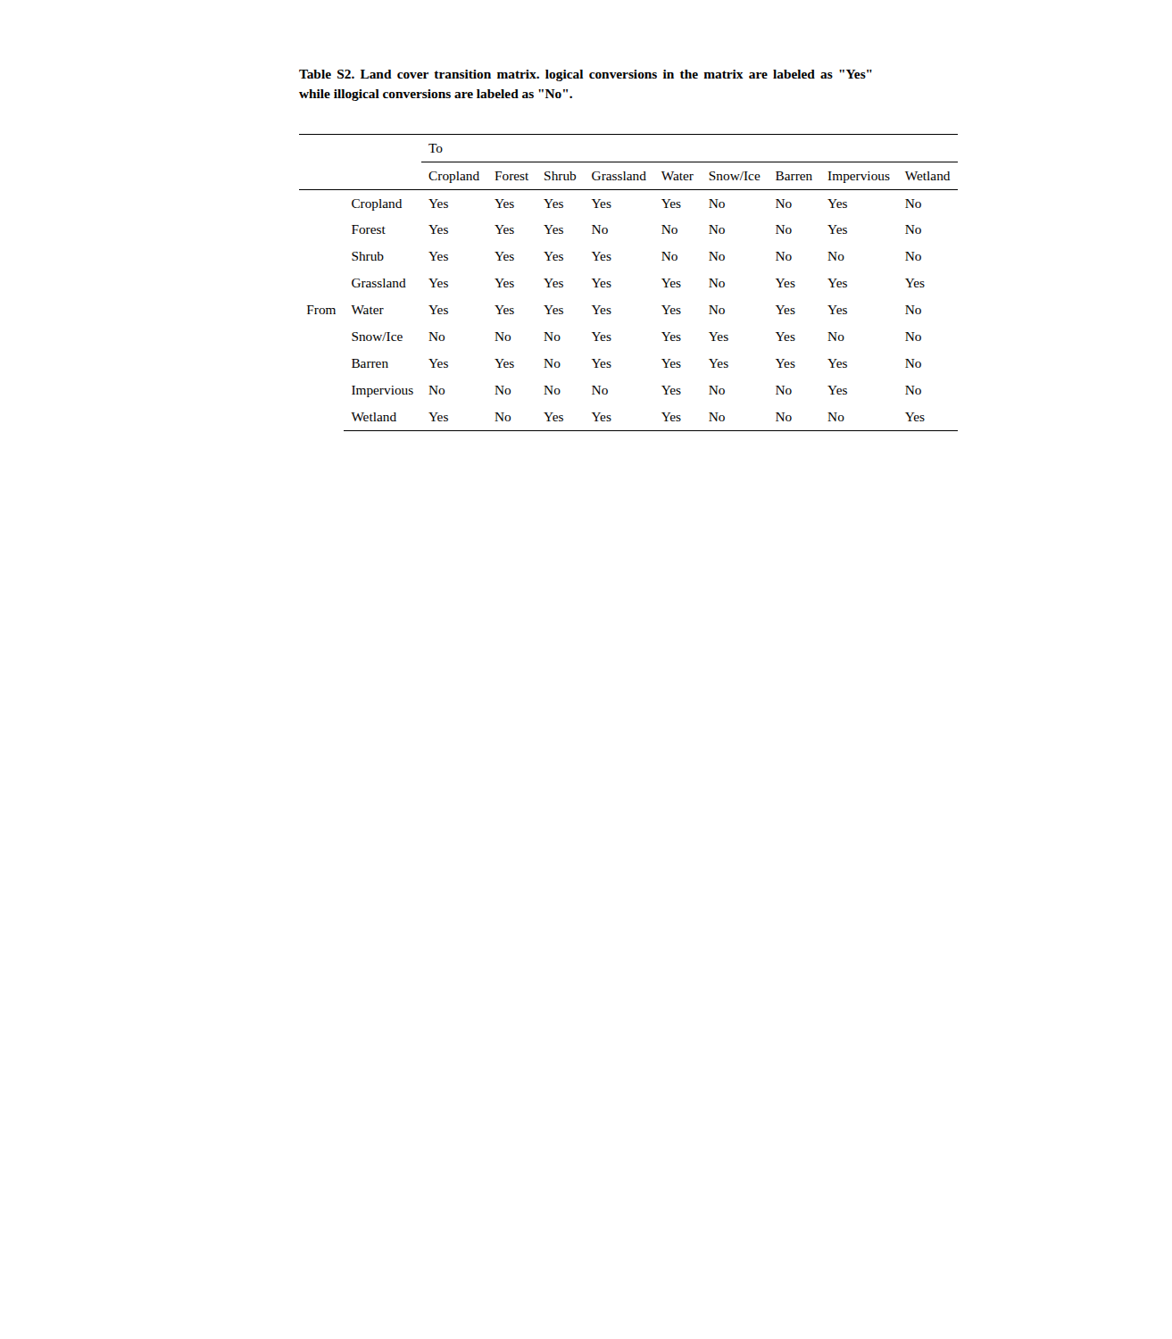Table S2. Land cover transition matrix. logical conversions in the matrix are labeled as "Yes" while illogical conversions are labeled as "No".
| | | To |
| --- | --- | --- |
| | | Cropland | Forest | Shrub | Grassland | Water | Snow/Ice | Barren | Impervious | Wetland |
| From | Cropland | Yes | Yes | Yes | Yes | Yes | No | No | Yes | No |
| Forest | Yes | Yes | Yes | No | No | No | No | Yes | No |
| Shrub | Yes | Yes | Yes | Yes | No | No | No | No | No |
| Grassland | Yes | Yes | Yes | Yes | Yes | No | Yes | Yes | Yes |
| Water | Yes | Yes | Yes | Yes | Yes | No | Yes | Yes | No |
| Snow/Ice | No | No | No | Yes | Yes | Yes | Yes | No | No |
| Barren | Yes | Yes | No | Yes | Yes | Yes | Yes | Yes | No |
| Impervious | No | No | No | No | Yes | No | No | Yes | No |
| Wetland | Yes | No | Yes | Yes | Yes | No | No | No | Yes |